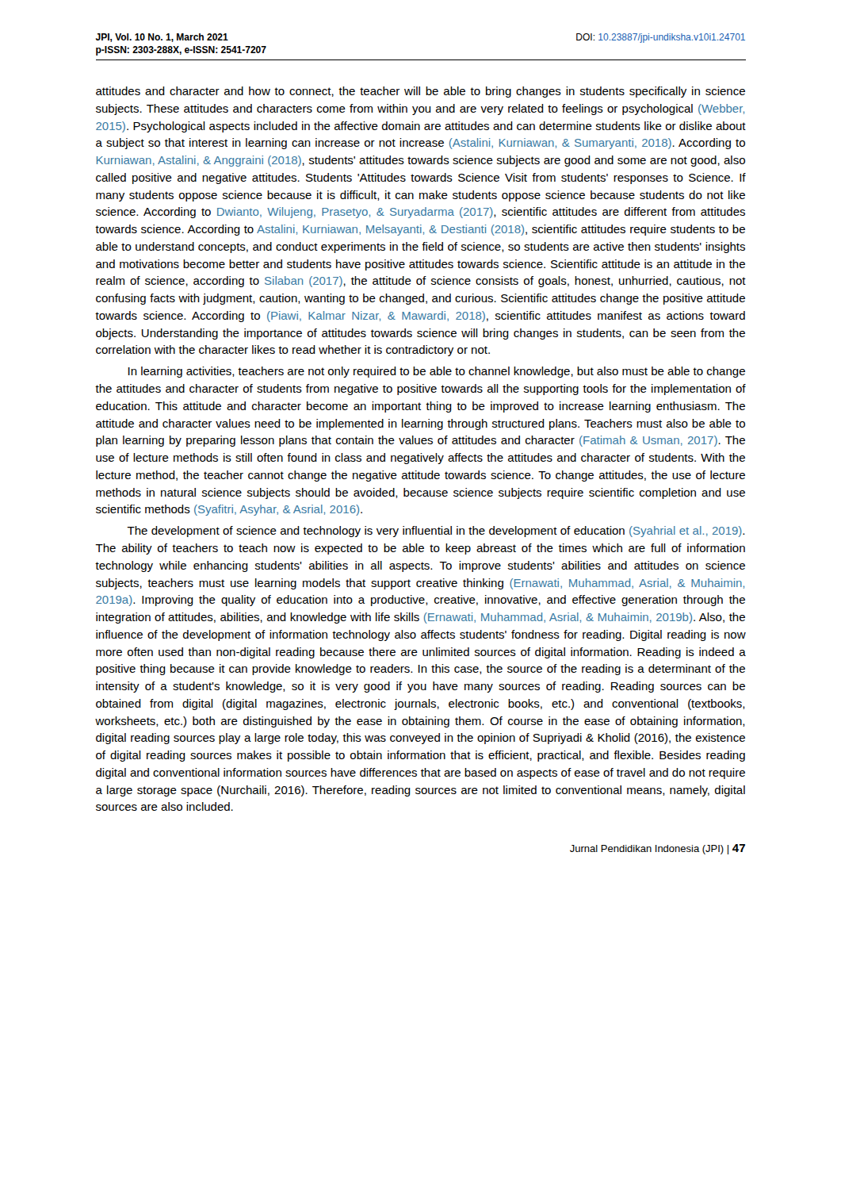JPI, Vol. 10 No. 1, March 2021
p-ISSN: 2303-288X, e-ISSN: 2541-7207
DOI: 10.23887/jpi-undiksha.v10i1.24701
attitudes and character and how to connect, the teacher will be able to bring changes in students specifically in science subjects. These attitudes and characters come from within you and are very related to feelings or psychological (Webber, 2015). Psychological aspects included in the affective domain are attitudes and can determine students like or dislike about a subject so that interest in learning can increase or not increase (Astalini, Kurniawan, & Sumaryanti, 2018). According to Kurniawan, Astalini, & Anggraini (2018), students' attitudes towards science subjects are good and some are not good, also called positive and negative attitudes. Students 'Attitudes towards Science Visit from students' responses to Science. If many students oppose science because it is difficult, it can make students oppose science because students do not like science. According to Dwianto, Wilujeng, Prasetyo, & Suryadarma (2017), scientific attitudes are different from attitudes towards science. According to Astalini, Kurniawan, Melsayanti, & Destianti (2018), scientific attitudes require students to be able to understand concepts, and conduct experiments in the field of science, so students are active then students' insights and motivations become better and students have positive attitudes towards science. Scientific attitude is an attitude in the realm of science, according to Silaban (2017), the attitude of science consists of goals, honest, unhurried, cautious, not confusing facts with judgment, caution, wanting to be changed, and curious. Scientific attitudes change the positive attitude towards science. According to (Piawi, Kalmar Nizar, & Mawardi, 2018), scientific attitudes manifest as actions toward objects. Understanding the importance of attitudes towards science will bring changes in students, can be seen from the correlation with the character likes to read whether it is contradictory or not.
In learning activities, teachers are not only required to be able to channel knowledge, but also must be able to change the attitudes and character of students from negative to positive towards all the supporting tools for the implementation of education. This attitude and character become an important thing to be improved to increase learning enthusiasm. The attitude and character values need to be implemented in learning through structured plans. Teachers must also be able to plan learning by preparing lesson plans that contain the values of attitudes and character (Fatimah & Usman, 2017). The use of lecture methods is still often found in class and negatively affects the attitudes and character of students. With the lecture method, the teacher cannot change the negative attitude towards science. To change attitudes, the use of lecture methods in natural science subjects should be avoided, because science subjects require scientific completion and use scientific methods (Syafitri, Asyhar, & Asrial, 2016).
The development of science and technology is very influential in the development of education (Syahrial et al., 2019). The ability of teachers to teach now is expected to be able to keep abreast of the times which are full of information technology while enhancing students' abilities in all aspects. To improve students' abilities and attitudes on science subjects, teachers must use learning models that support creative thinking (Ernawati, Muhammad, Asrial, & Muhaimin, 2019a). Improving the quality of education into a productive, creative, innovative, and effective generation through the integration of attitudes, abilities, and knowledge with life skills (Ernawati, Muhammad, Asrial, & Muhaimin, 2019b). Also, the influence of the development of information technology also affects students' fondness for reading. Digital reading is now more often used than non-digital reading because there are unlimited sources of digital information. Reading is indeed a positive thing because it can provide knowledge to readers. In this case, the source of the reading is a determinant of the intensity of a student's knowledge, so it is very good if you have many sources of reading. Reading sources can be obtained from digital (digital magazines, electronic journals, electronic books, etc.) and conventional (textbooks, worksheets, etc.) both are distinguished by the ease in obtaining them. Of course in the ease of obtaining information, digital reading sources play a large role today, this was conveyed in the opinion of Supriyadi & Kholid (2016), the existence of digital reading sources makes it possible to obtain information that is efficient, practical, and flexible. Besides reading digital and conventional information sources have differences that are based on aspects of ease of travel and do not require a large storage space (Nurchaili, 2016). Therefore, reading sources are not limited to conventional means, namely, digital sources are also included.
Jurnal Pendidikan Indonesia (JPI) | 47